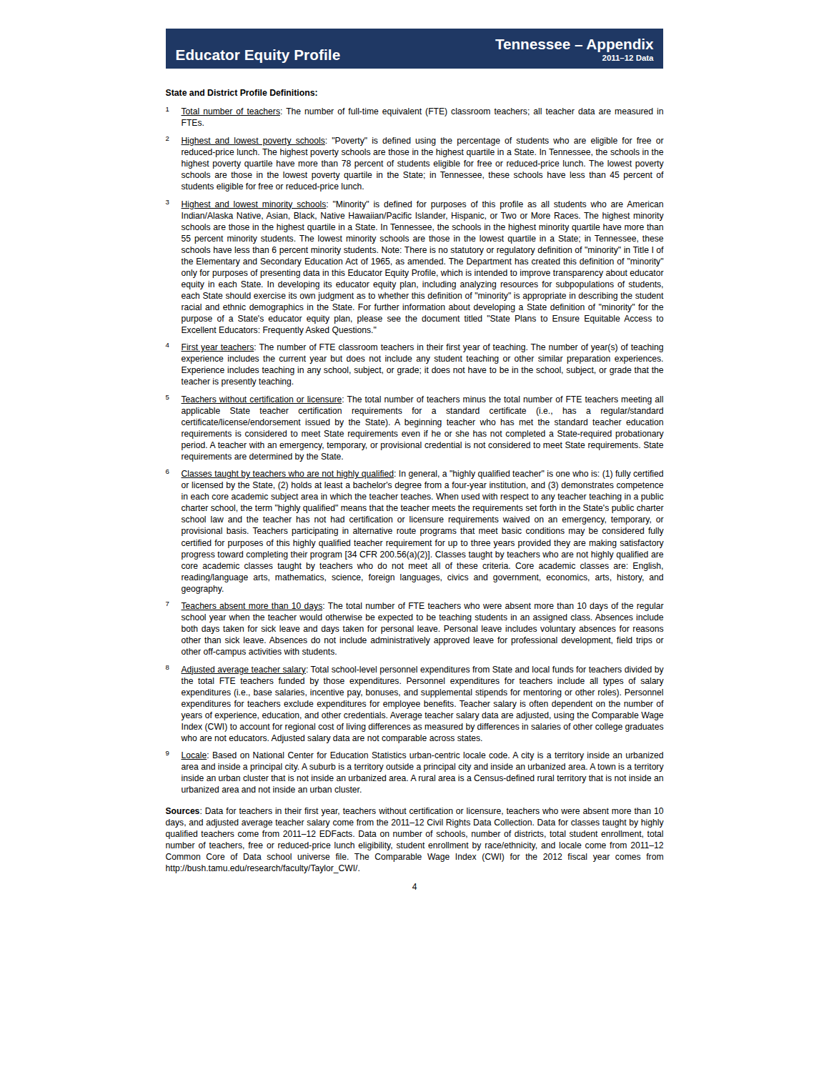Educator Equity Profile
Tennessee – Appendix
2011–12 Data
State and District Profile Definitions:
1 Total number of teachers: The number of full-time equivalent (FTE) classroom teachers; all teacher data are measured in FTEs.
2 Highest and lowest poverty schools: "Poverty" is defined using the percentage of students who are eligible for free or reduced-price lunch. The highest poverty schools are those in the highest quartile in a State. In Tennessee, the schools in the highest poverty quartile have more than 78 percent of students eligible for free or reduced-price lunch. The lowest poverty schools are those in the lowest poverty quartile in the State; in Tennessee, these schools have less than 45 percent of students eligible for free or reduced-price lunch.
3 Highest and lowest minority schools: "Minority" is defined for purposes of this profile as all students who are American Indian/Alaska Native, Asian, Black, Native Hawaiian/Pacific Islander, Hispanic, or Two or More Races. The highest minority schools are those in the highest quartile in a State. In Tennessee, the schools in the highest minority quartile have more than 55 percent minority students. The lowest minority schools are those in the lowest quartile in a State; in Tennessee, these schools have less than 6 percent minority students. Note: There is no statutory or regulatory definition of "minority" in Title I of the Elementary and Secondary Education Act of 1965, as amended. The Department has created this definition of "minority" only for purposes of presenting data in this Educator Equity Profile, which is intended to improve transparency about educator equity in each State. In developing its educator equity plan, including analyzing resources for subpopulations of students, each State should exercise its own judgment as to whether this definition of "minority" is appropriate in describing the student racial and ethnic demographics in the State. For further information about developing a State definition of "minority" for the purpose of a State's educator equity plan, please see the document titled "State Plans to Ensure Equitable Access to Excellent Educators: Frequently Asked Questions."
4 First year teachers: The number of FTE classroom teachers in their first year of teaching. The number of year(s) of teaching experience includes the current year but does not include any student teaching or other similar preparation experiences. Experience includes teaching in any school, subject, or grade; it does not have to be in the school, subject, or grade that the teacher is presently teaching.
5 Teachers without certification or licensure: The total number of teachers minus the total number of FTE teachers meeting all applicable State teacher certification requirements for a standard certificate (i.e., has a regular/standard certificate/license/endorsement issued by the State). A beginning teacher who has met the standard teacher education requirements is considered to meet State requirements even if he or she has not completed a State-required probationary period. A teacher with an emergency, temporary, or provisional credential is not considered to meet State requirements. State requirements are determined by the State.
6 Classes taught by teachers who are not highly qualified: In general, a "highly qualified teacher" is one who is: (1) fully certified or licensed by the State, (2) holds at least a bachelor's degree from a four-year institution, and (3) demonstrates competence in each core academic subject area in which the teacher teaches. When used with respect to any teacher teaching in a public charter school, the term "highly qualified" means that the teacher meets the requirements set forth in the State's public charter school law and the teacher has not had certification or licensure requirements waived on an emergency, temporary, or provisional basis. Teachers participating in alternative route programs that meet basic conditions may be considered fully certified for purposes of this highly qualified teacher requirement for up to three years provided they are making satisfactory progress toward completing their program [34 CFR 200.56(a)(2)]. Classes taught by teachers who are not highly qualified are core academic classes taught by teachers who do not meet all of these criteria. Core academic classes are: English, reading/language arts, mathematics, science, foreign languages, civics and government, economics, arts, history, and geography.
7 Teachers absent more than 10 days: The total number of FTE teachers who were absent more than 10 days of the regular school year when the teacher would otherwise be expected to be teaching students in an assigned class. Absences include both days taken for sick leave and days taken for personal leave. Personal leave includes voluntary absences for reasons other than sick leave. Absences do not include administratively approved leave for professional development, field trips or other off-campus activities with students.
8 Adjusted average teacher salary: Total school-level personnel expenditures from State and local funds for teachers divided by the total FTE teachers funded by those expenditures. Personnel expenditures for teachers include all types of salary expenditures (i.e., base salaries, incentive pay, bonuses, and supplemental stipends for mentoring or other roles). Personnel expenditures for teachers exclude expenditures for employee benefits. Teacher salary is often dependent on the number of years of experience, education, and other credentials. Average teacher salary data are adjusted, using the Comparable Wage Index (CWI) to account for regional cost of living differences as measured by differences in salaries of other college graduates who are not educators. Adjusted salary data are not comparable across states.
9 Locale: Based on National Center for Education Statistics urban-centric locale code. A city is a territory inside an urbanized area and inside a principal city. A suburb is a territory outside a principal city and inside an urbanized area. A town is a territory inside an urban cluster that is not inside an urbanized area. A rural area is a Census-defined rural territory that is not inside an urbanized area and not inside an urban cluster.
Sources: Data for teachers in their first year, teachers without certification or licensure, teachers who were absent more than 10 days, and adjusted average teacher salary come from the 2011–12 Civil Rights Data Collection. Data for classes taught by highly qualified teachers come from 2011–12 EDFacts. Data on number of schools, number of districts, total student enrollment, total number of teachers, free or reduced-price lunch eligibility, student enrollment by race/ethnicity, and locale come from 2011–12 Common Core of Data school universe file. The Comparable Wage Index (CWI) for the 2012 fiscal year comes from http://bush.tamu.edu/research/faculty/Taylor_CWI/.
4